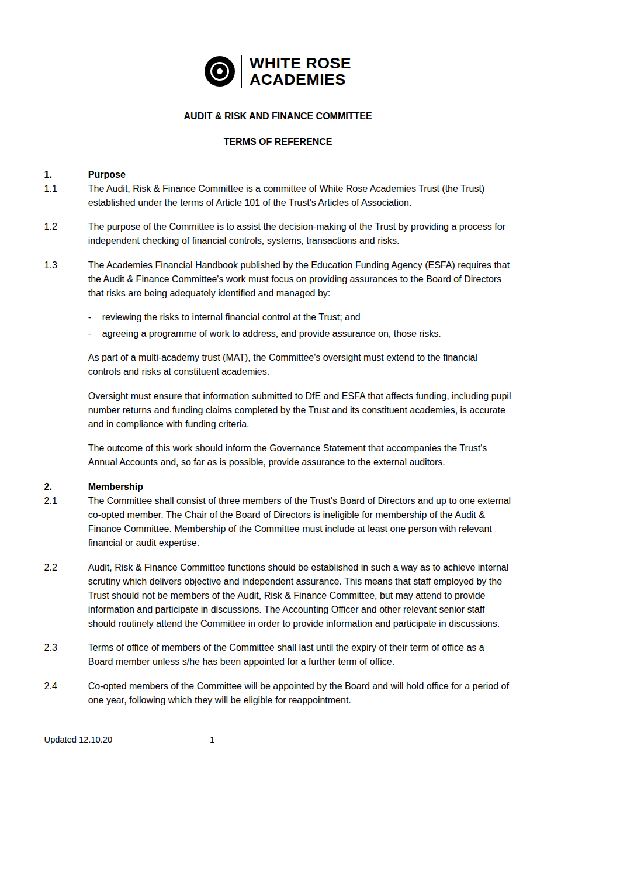WHITE ROSE
ACADEMIES
Audit & Risk and Finance Committee
Terms of Reference
1.
Purpose
1.1
The Audit, Risk & Finance Committee is a committee of White Rose Academies Trust (the Trust) established under the terms of Article 101 of the Trust's Articles of Association.
1.2
The purpose of the Committee is to assist the decision-making of the Trust by providing a process for independent checking of financial controls, systems, transactions and risks.
1.3
The Academies Financial Handbook published by the Education Funding Agency (ESFA) requires that the Audit & Finance Committee's work must focus on providing assurances to the Board of Directors that risks are being adequately identified and managed by:
reviewing the risks to internal financial control at the Trust; and
agreeing a programme of work to address, and provide assurance on, those risks.
As part of a multi-academy trust (MAT), the Committee's oversight must extend to the financial controls and risks at constituent academies.
Oversight must ensure that information submitted to DfE and ESFA that affects funding, including pupil number returns and funding claims completed by the Trust and its constituent academies, is accurate and in compliance with funding criteria.
The outcome of this work should inform the Governance Statement that accompanies the Trust's Annual Accounts and, so far as is possible, provide assurance to the external auditors.
2.
Membership
2.1
The Committee shall consist of three members of the Trust's Board of Directors and up to one external co-opted member. The Chair of the Board of Directors is ineligible for membership of the Audit & Finance Committee. Membership of the Committee must include at least one person with relevant financial or audit expertise.
2.2
Audit, Risk & Finance Committee functions should be established in such a way as to achieve internal scrutiny which delivers objective and independent assurance. This means that staff employed by the Trust should not be members of the Audit, Risk & Finance Committee, but may attend to provide information and participate in discussions. The Accounting Officer and other relevant senior staff should routinely attend the Committee in order to provide information and participate in discussions.
2.3
Terms of office of members of the Committee shall last until the expiry of their term of office as a Board member unless s/he has been appointed for a further term of office.
2.4
Co-opted members of the Committee will be appointed by the Board and will hold office for a period of one year, following which they will be eligible for reappointment.
Updated 12.10.20
1